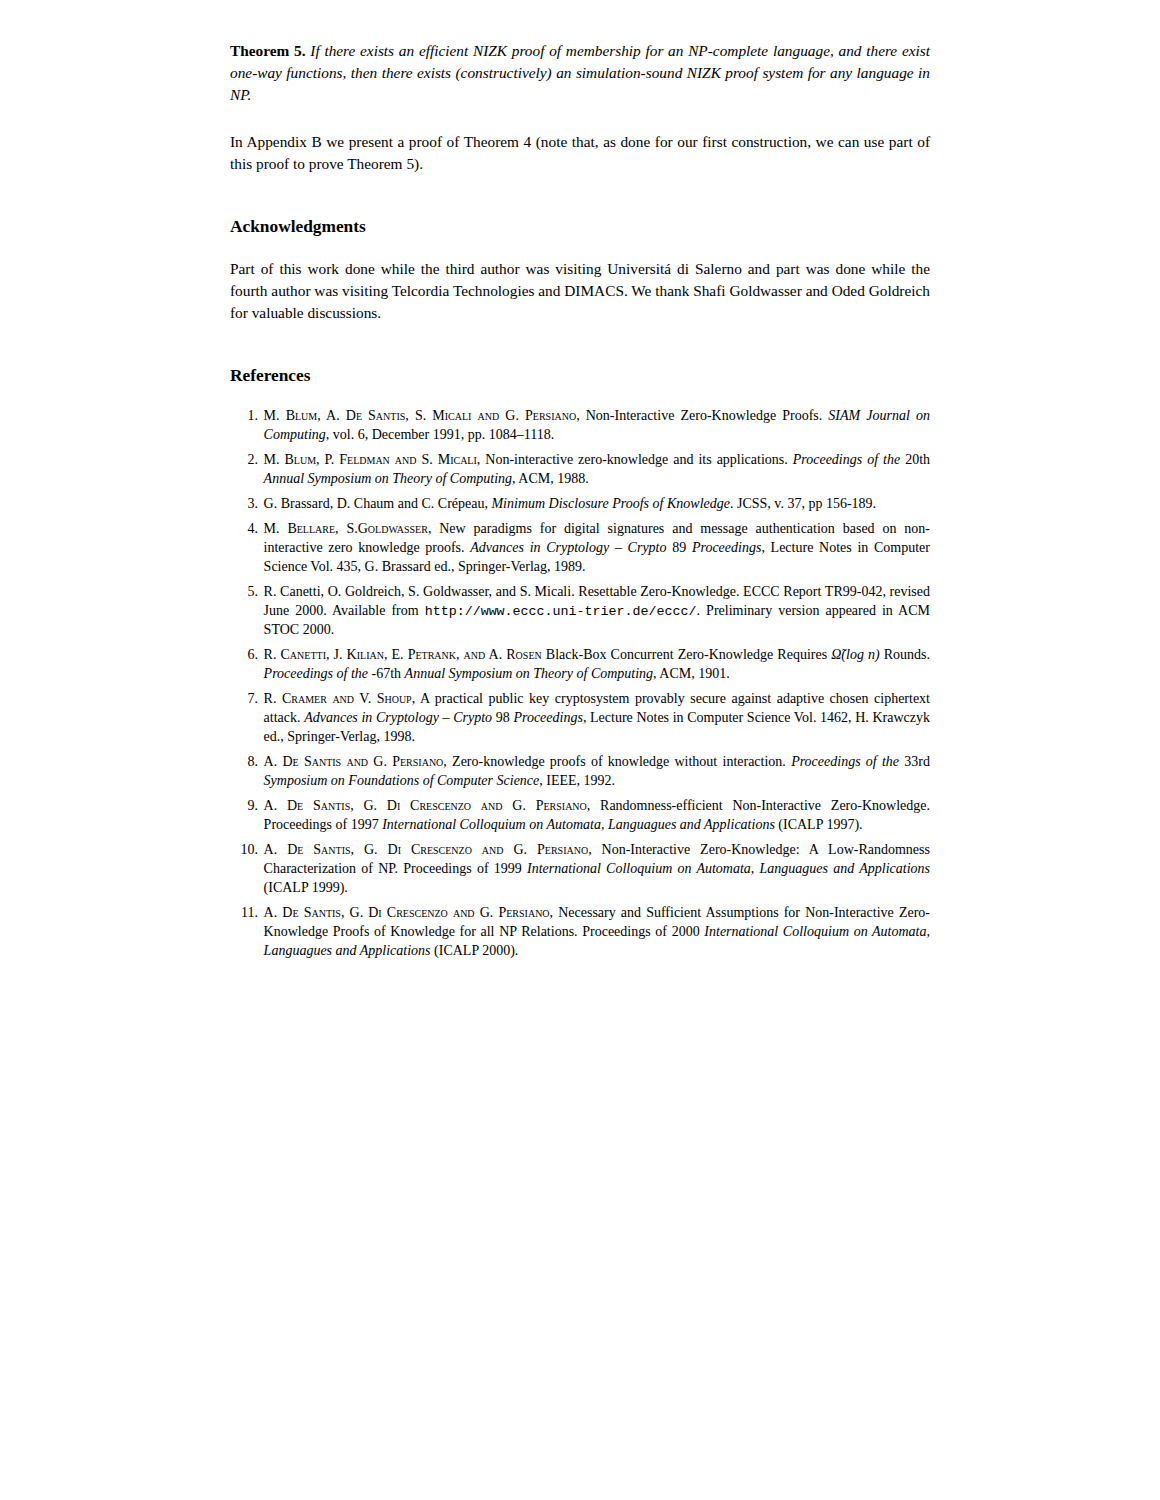Theorem 5. If there exists an efficient NIZK proof of membership for an NP-complete language, and there exist one-way functions, then there exists (constructively) an simulation-sound NIZK proof system for any language in NP.
In Appendix B we present a proof of Theorem 4 (note that, as done for our first construction, we can use part of this proof to prove Theorem 5).
Acknowledgments
Part of this work done while the third author was visiting Universitá di Salerno and part was done while the fourth author was visiting Telcordia Technologies and DIMACS. We thank Shafi Goldwasser and Oded Goldreich for valuable discussions.
References
M. Blum, A. De Santis, S. Micali and G. Persiano, Non-Interactive Zero-Knowledge Proofs. SIAM Journal on Computing, vol. 6, December 1991, pp. 1084–1118.
M. Blum, P. Feldman and S. Micali, Non-interactive zero-knowledge and its applications. Proceedings of the 20th Annual Symposium on Theory of Computing, ACM, 1988.
G. Brassard, D. Chaum and C. Crépeau, Minimum Disclosure Proofs of Knowledge. JCSS, v. 37, pp 156-189.
M. Bellare, S.Goldwasser, New paradigms for digital signatures and message authentication based on non-interactive zero knowledge proofs. Advances in Cryptology – Crypto 89 Proceedings, Lecture Notes in Computer Science Vol. 435, G. Brassard ed., Springer-Verlag, 1989.
R. Canetti, O. Goldreich, S. Goldwasser, and S. Micali. Resettable Zero-Knowledge. ECCC Report TR99-042, revised June 2000. Available from http://www.eccc.uni-trier.de/eccc/. Preliminary version appeared in ACM STOC 2000.
R. Canetti, J. Kilian, E. Petrank, and A. Rosen Black-Box Concurrent Zero-Knowledge Requires Ω̃(log n) Rounds. Proceedings of the -67th Annual Symposium on Theory of Computing, ACM, 1901.
R. Cramer and V. Shoup, A practical public key cryptosystem provably secure against adaptive chosen ciphertext attack. Advances in Cryptology – Crypto 98 Proceedings, Lecture Notes in Computer Science Vol. 1462, H. Krawczyk ed., Springer-Verlag, 1998.
A. De Santis and G. Persiano, Zero-knowledge proofs of knowledge without interaction. Proceedings of the 33rd Symposium on Foundations of Computer Science, IEEE, 1992.
A. De Santis, G. Di Crescenzo and G. Persiano, Randomness-efficient Non-Interactive Zero-Knowledge. Proceedings of 1997 International Colloquium on Automata, Languagues and Applications (ICALP 1997).
A. De Santis, G. Di Crescenzo and G. Persiano, Non-Interactive Zero-Knowledge: A Low-Randomness Characterization of NP. Proceedings of 1999 International Colloquium on Automata, Languagues and Applications (ICALP 1999).
A. De Santis, G. Di Crescenzo and G. Persiano, Necessary and Sufficient Assumptions for Non-Interactive Zero-Knowledge Proofs of Knowledge for all NP Relations. Proceedings of 2000 International Colloquium on Automata, Languagues and Applications (ICALP 2000).